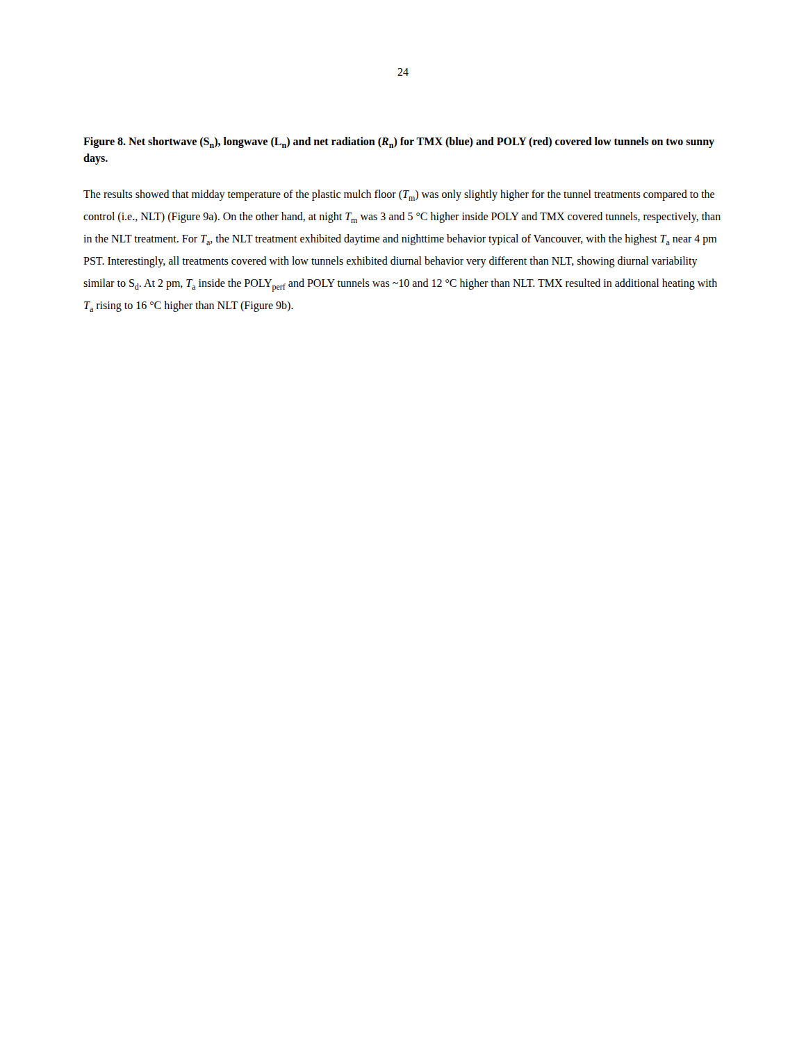24
Figure 8. Net shortwave (Sn), longwave (Ln) and net radiation (Rn) for TMX (blue) and POLY (red) covered low tunnels on two sunny days.
The results showed that midday temperature of the plastic mulch floor (Tm) was only slightly higher for the tunnel treatments compared to the control (i.e., NLT) (Figure 9a). On the other hand, at night Tm was 3 and 5 °C higher inside POLY and TMX covered tunnels, respectively, than in the NLT treatment. For Ta, the NLT treatment exhibited daytime and nighttime behavior typical of Vancouver, with the highest Ta near 4 pm PST. Interestingly, all treatments covered with low tunnels exhibited diurnal behavior very different than NLT, showing diurnal variability similar to Sd. At 2 pm, Ta inside the POLYperf and POLY tunnels was ~10 and 12 °C higher than NLT. TMX resulted in additional heating with Ta rising to 16 °C higher than NLT (Figure 9b).